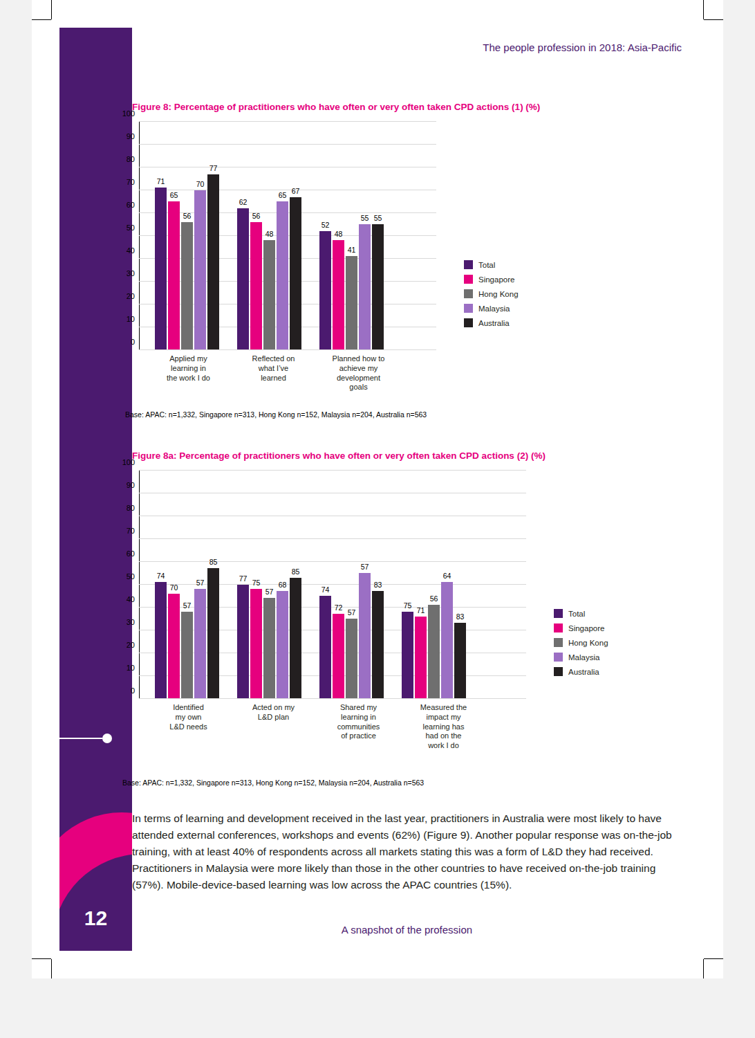12
The people profession in 2018: Asia-Pacific
Figure 8: Percentage of practitioners who have often or very often taken CPD actions (1) (%)
0
10
20
30
40
50
60
70
80
90
100
71
65
56
70
77
62
56
48
65
67
52
48
41
55
55
Applied my
learning in
the work I do
Reflected on
what I’ve
learned
Planned how to
achieve my
development
goals
Total
Singapore
Hong Kong
Malaysia
Australia
Base: APAC: n=1,332, Singapore n=313, Hong Kong n=152, Malaysia n=204, Australia n=563
Figure 8a: Percentage of practitioners who have often or very often taken CPD actions (2) (%)
0
10
20
30
40
50
60
70
80
90
100
74
70
57
57
85
77
75
57
68
85
74
72
57
57
83
75
71
56
64
83
Identified
my own
L&D needs
Acted on my
L&D plan
Shared my
learning in
communities
of practice
Measured the
impact my
learning has
had on the
work I do
Total
Singapore
Hong Kong
Malaysia
Australia
Base: APAC: n=1,332, Singapore n=313, Hong Kong n=152, Malaysia n=204, Australia n=563
In terms of learning and development received in the last year, practitioners in Australia were most likely to have attended external conferences, workshops and events (62%) (Figure 9). Another popular response was on-the-job training, with at least 40% of respondents across all markets stating this was a form of L&D they had received. Practitioners in Malaysia were more likely than those in the other countries to have received on-the-job training (57%). Mobile-device-based learning was low across the APAC countries (15%).
A snapshot of the profession